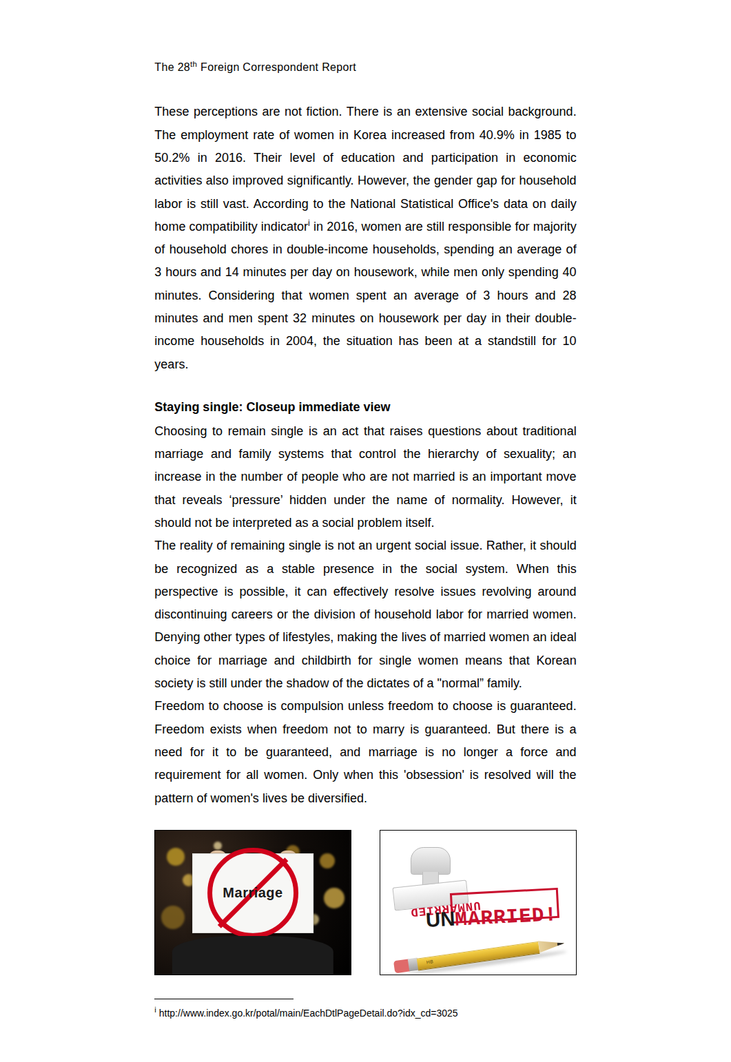The 28th Foreign Correspondent Report
These perceptions are not fiction. There is an extensive social background. The employment rate of women in Korea increased from 40.9% in 1985 to 50.2% in 2016. Their level of education and participation in economic activities also improved significantly. However, the gender gap for household labor is still vast. According to the National Statistical Office's data on daily home compatibility indicatori in 2016, women are still responsible for majority of household chores in double-income households, spending an average of 3 hours and 14 minutes per day on housework, while men only spending 40 minutes. Considering that women spent an average of 3 hours and 28 minutes and men spent 32 minutes on housework per day in their double-income households in 2004, the situation has been at a standstill for 10 years.
Staying single: Closeup immediate view
Choosing to remain single is an act that raises questions about traditional marriage and family systems that control the hierarchy of sexuality; an increase in the number of people who are not married is an important move that reveals ‘pressure’ hidden under the name of normality. However, it should not be interpreted as a social problem itself.
The reality of remaining single is not an urgent social issue. Rather, it should be recognized as a stable presence in the social system. When this perspective is possible, it can effectively resolve issues revolving around discontinuing careers or the division of household labor for married women. Denying other types of lifestyles, making the lives of married women an ideal choice for marriage and childbirth for single women means that Korean society is still under the shadow of the dictates of a "normal” family.
Freedom to choose is compulsion unless freedom to choose is guaranteed. Freedom exists when freedom not to marry is guaranteed. But there is a need for it to be guaranteed, and marriage is no longer a force and requirement for all women. Only when this 'obsession' is resolved will the pattern of women's lives be diversified.
Marriage
UNMARRIED
UNMARRIED!
HB
ihttp://www.index.go.kr/potal/main/EachDtlPageDetail.do?idx_cd=3025